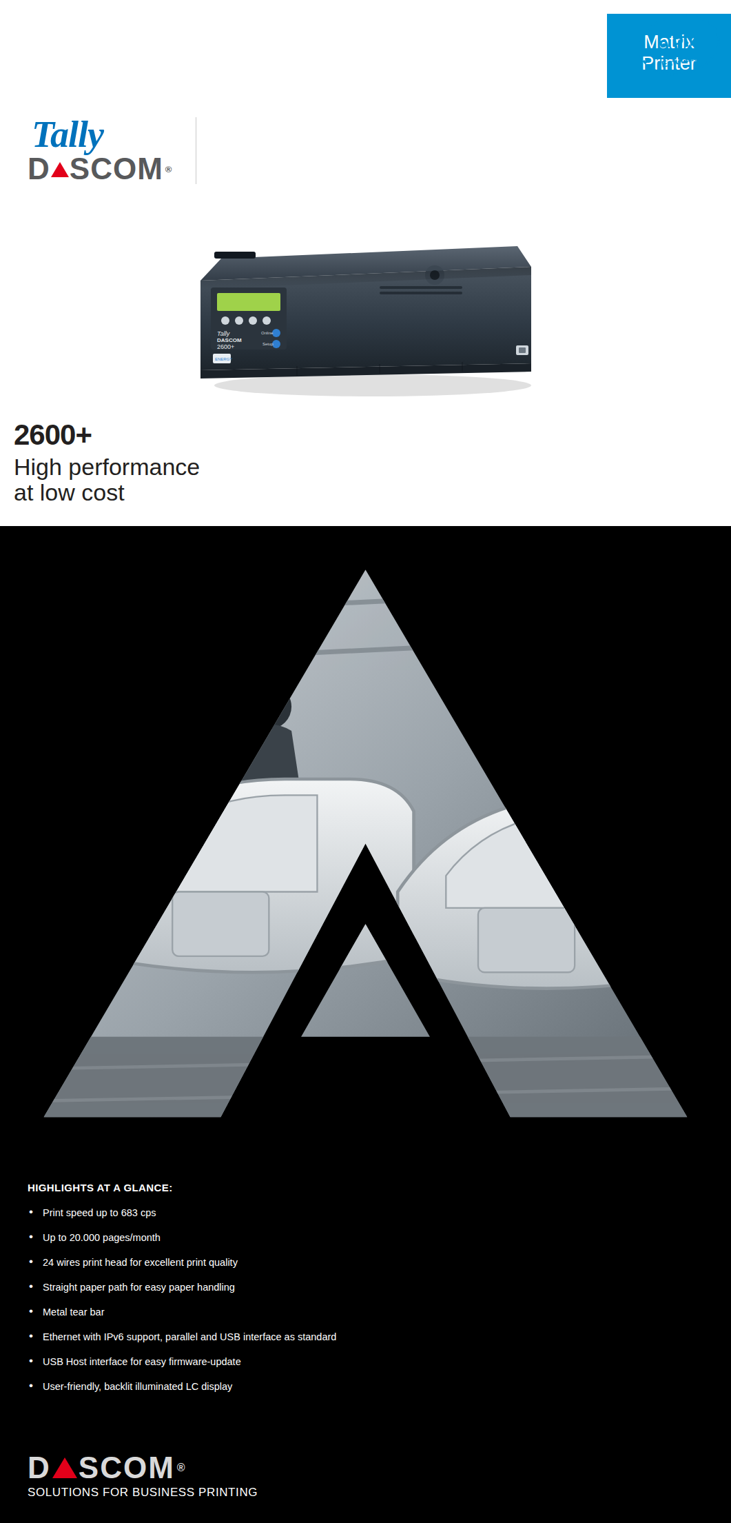Matrix
Printer
Tally
D SCOM®
With 9 Pin Emulation Tally DASCOM 2600+ Online Setup ENERGY
2600+
High performance
at low cost
Highlights at a glance:
Print speed up to 683 cps
Up to 20.000 pages/month
24 wires print head for excellent print quality
Straight paper path for easy paper handling
Metal tear bar
Ethernet with IPv6 support, parallel and USB interface as standard
USB Host interface for easy firmware-update
User-friendly, backlit illuminated LC display
D SCOM®
SOLUTIONS FOR BUSINESS PRINTING